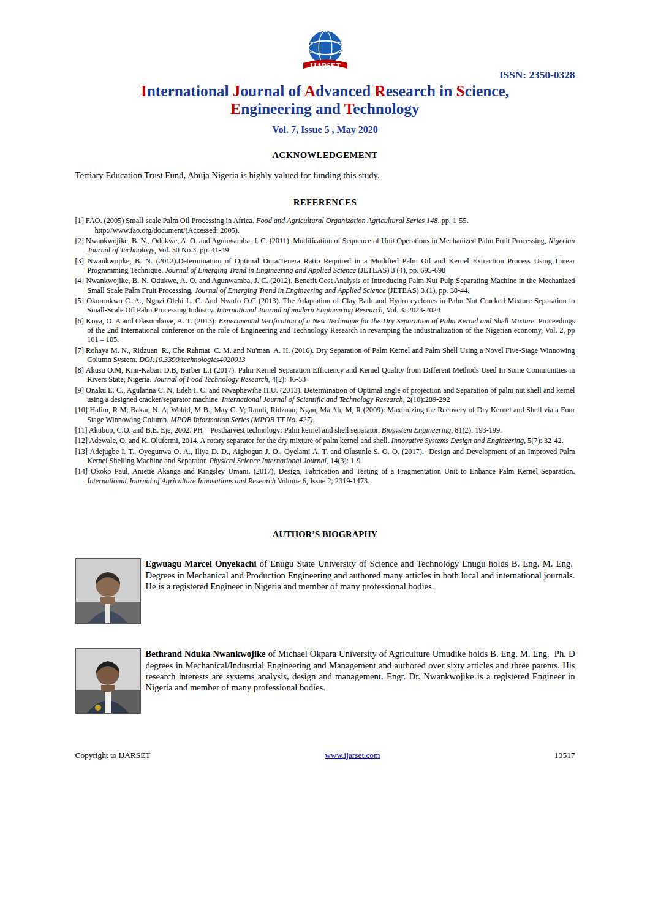IJARSET
ISSN: 2350-0328
International Journal of Advanced Research in Science,
Engineering and Technology
Vol. 7, Issue 5 , May 2020
ACKNOWLEDGEMENT
Tertiary Education Trust Fund, Abuja Nigeria is highly valued for funding this study.
REFERENCES
[1] FAO. (2005) Small-scale Palm Oil Processing in Africa. Food and Agricultural Organization Agricultural Series 148. pp. 1-55. http://www.fao.org/document/(Accessed: 2005).
[2] Nwankwojike, B. N., Odukwe, A. O. and Agunwamba, J. C. (2011). Modification of Sequence of Unit Operations in Mechanized Palm Fruit Processing, Nigerian Journal of Technology, Vol. 30 No.3. pp. 41-49
[3] Nwankwojike, B. N. (2012).Determination of Optimal Dura/Tenera Ratio Required in a Modified Palm Oil and Kernel Extraction Process Using Linear Programming Technique. Journal of Emerging Trend in Engineering and Applied Science (JETEAS) 3 (4), pp. 695-698
[4] Nwankwojike, B. N. Odukwe, A. O. and Agunwamba, J. C. (2012). Benefit Cost Analysis of Introducing Palm Nut-Pulp Separating Machine in the Mechanized Small Scale Palm Fruit Processing, Journal of Emerging Trend in Engineering and Applied Science (JETEAS) 3 (1), pp. 38-44.
[5] Okoronkwo C. A., Ngozi-Olehi L. C. And Nwufo O.C (2013). The Adaptation of Clay-Bath and Hydro-cyclones in Palm Nut Cracked-Mixture Separation to Small-Scale Oil Palm Processing Industry. International Journal of modern Engineering Research, Vol. 3: 2023-2024
[6] Koya, O. A and Olasumboye, A. T. (2013): Experimental Verification of a New Technique for the Dry Separation of Palm Kernel and Shell Mixture. Proceedings of the 2nd International conference on the role of Engineering and Technology Research in revamping the industrialization of the Nigerian economy, Vol. 2, pp 101 – 105.
[7] Rohaya M. N., Ridzuan R., Che Rahmat C. M. and Nu'man A. H. (2016). Dry Separation of Palm Kernel and Palm Shell Using a Novel Five-Stage Winnowing Column System. DOI:10.3390/technologies4020013
[8] Akusu O.M, Kiin-Kabari D.B, Barber L.I (2017). Palm Kernel Separation Efficiency and Kernel Quality from Different Methods Used In Some Communities in Rivers State, Nigeria. Journal of Food Technology Research, 4(2): 46-53
[9] Onaku E. C., Agulanna C. N, Edeh I. C. and Nwaphewihe H.U. (2013). Determination of Optimal angle of projection and Separation of palm nut shell and kernel using a designed cracker/separator machine. International Journal of Scientific and Technology Research, 2(10):289-292
[10] Halim, R M; Bakar, N. A; Wahid, M B.; May C. Y; Ramli, Ridzuan; Ngan, Ma Ah; M, R (2009): Maximizing the Recovery of Dry Kernel and Shell via a Four Stage Winnowing Column. MPOB Information Series (MPOB TT No. 427).
[11] Akubuo, C.O. and B.E. Eje, 2002. PH—Postharvest technology: Palm kernel and shell separator. Biosystem Engineering, 81(2): 193-199.
[12] Adewale, O. and K. Olufermi, 2014. A rotary separator for the dry mixture of palm kernel and shell. Innovative Systems Design and Engineering, 5(7): 32-42.
[13] Adejugbe I. T., Oyegunwa O. A., Iliya D. D., Aigbogun J. O., Oyelami A. T. and Olusunle S. O. O. (2017). Design and Development of an Improved Palm Kernel Shelling Machine and Separator. Physical Science International Journal, 14(3): 1-9.
[14] Okoko Paul, Anietie Akanga and Kingsley Umani. (2017), Design, Fabrication and Testing of a Fragmentation Unit to Enhance Palm Kernel Separation. International Journal of Agriculture Innovations and Research Volume 6, Issue 2; 2319-1473.
AUTHOR’S BIOGRAPHY
Egwuagu Marcel Onyekachi of Enugu State University of Science and Technology Enugu holds B. Eng. M. Eng. Degrees in Mechanical and Production Engineering and authored many articles in both local and international journals. He is a registered Engineer in Nigeria and member of many professional bodies.
Bethrand Nduka Nwankwojike of Michael Okpara University of Agriculture Umudike holds B. Eng. M. Eng. Ph. D degrees in Mechanical/Industrial Engineering and Management and authored over sixty articles and three patents. His research interests are systems analysis, design and management. Engr. Dr. Nwankwojike is a registered Engineer in Nigeria and member of many professional bodies.
Copyright to IJARSET www.ijarset.com 13517